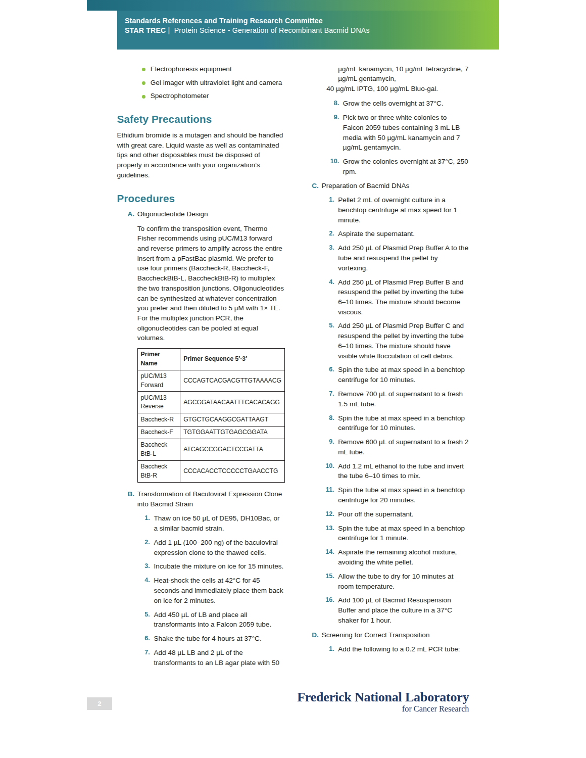Standards References and Training Research Committee
STAR TREC | Protein Science - Generation of Recombinant Bacmid DNAs
Electrophoresis equipment
Gel imager with ultraviolet light and camera
Spectrophotometer
Safety Precautions
Ethidium bromide is a mutagen and should be handled with great care. Liquid waste as well as contaminated tips and other disposables must be disposed of properly in accordance with your organization’s guidelines.
Procedures
Oligonucleotide Design
To confirm the transposition event, Thermo Fisher recommends using pUC/M13 forward and reverse primers to amplify across the entire insert from a pFastBac plasmid. We prefer to use four primers (Baccheck-R, Baccheck-F, BaccheckBtB-L, BaccheckBtB-R) to multiplex the two transposition junctions. Oligonucleotides can be synthesized at whatever concentration you prefer and then diluted to 5 µM with 1× TE. For the multiplex junction PCR, the oligonucleotides can be pooled at equal volumes.
| Primer Name | Primer Sequence 5′-3′ |
| --- | --- |
| pUC/M13 Forward | CCCAGTCACGACGTTGTAAAACG |
| pUC/M13 Reverse | AGCGGATAACAATTTCACACAGG |
| Baccheck-R | GTGCTGCAAGGCGATTAAGT |
| Baccheck-F | TGTGGAATTGTGAGCGGATA |
| Baccheck BtB-L | ATCAGCCGGACTCCGATTA |
| Baccheck BtB-R | CCCACACCTCCCCCTGAACCTG |
Transformation of Baculoviral Expression Clone into Bacmid Strain
Thaw on ice 50 µL of DE95, DH10Bac, or a similar bacmid strain.
Add 1 µL (100–200 ng) of the baculoviral expression clone to the thawed cells.
Incubate the mixture on ice for 15 minutes.
Heat-shock the cells at 42°C for 45 seconds and immediately place them back on ice for 2 minutes.
Add 450 µL of LB and place all transformants into a Falcon 2059 tube.
Shake the tube for 4 hours at 37°C.
Add 48 µL LB and 2 µL of the transformants to an LB agar plate with 50 µg/mL kanamycin, 10 µg/mL tetracycline, 7 µg/mL gentamycin,
40 µg/mL IPTG, 100 µg/mL Bluo-gal.
Grow the cells overnight at 37°C.
Pick two or three white colonies to Falcon 2059 tubes containing 3 mL LB media with 50 µg/mL kanamycin and 7 µg/mL gentamycin.
Grow the colonies overnight at 37°C, 250 rpm.
Preparation of Bacmid DNAs
Pellet 2 mL of overnight culture in a benchtop centrifuge at max speed for 1 minute.
Aspirate the supernatant.
Add 250 µL of Plasmid Prep Buffer A to the tube and resuspend the pellet by vortexing.
Add 250 µL of Plasmid Prep Buffer B and resuspend the pellet by inverting the tube 6–10 times. The mixture should become viscous.
Add 250 µL of Plasmid Prep Buffer C and resuspend the pellet by inverting the tube 6–10 times. The mixture should have visible white flocculation of cell debris.
Spin the tube at max speed in a benchtop centrifuge for 10 minutes.
Remove 700 µL of supernatant to a fresh 1.5 mL tube.
Spin the tube at max speed in a benchtop centrifuge for 10 minutes.
Remove 600 µL of supernatant to a fresh 2 mL tube.
Add 1.2 mL ethanol to the tube and invert the tube 6–10 times to mix.
Spin the tube at max speed in a benchtop centrifuge for 20 minutes.
Pour off the supernatant.
Spin the tube at max speed in a benchtop centrifuge for 1 minute.
Aspirate the remaining alcohol mixture, avoiding the white pellet.
Allow the tube to dry for 10 minutes at room temperature.
Add 100 µL of Bacmid Resuspension Buffer and place the culture in a 37°C shaker for 1 hour.
Screening for Correct Transposition
Add the following to a 0.2 mL PCR tube:
2
Frederick National Laboratory
for Cancer Research